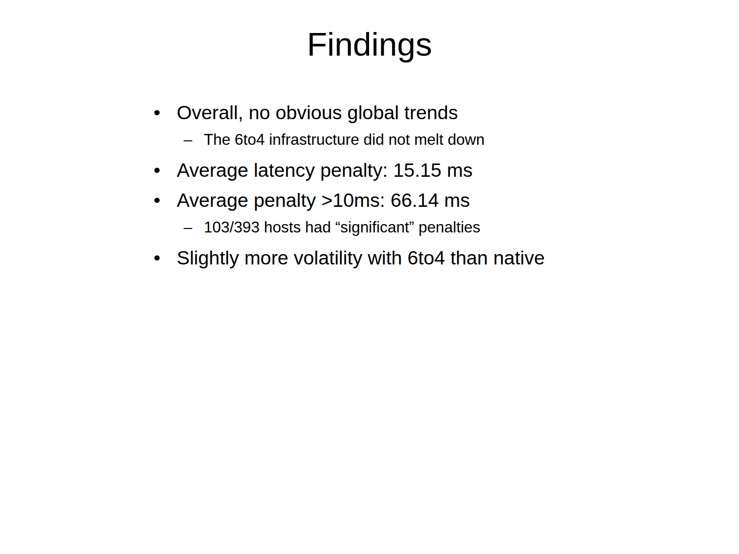Findings
•Overall, no obvious global trends
–The 6to4 infrastructure did not melt down
•Average latency penalty: 15.15 ms
•Average penalty >10ms: 66.14 ms
–103/393 hosts had “significant” penalties
•Slightly more volatility with 6to4 than native